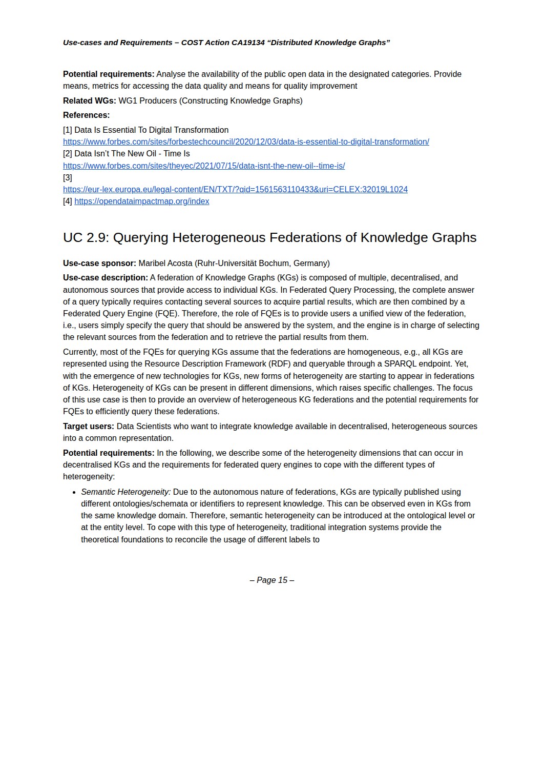Use-cases and Requirements – COST Action CA19134 “Distributed Knowledge Graphs”
Potential requirements: Analyse the availability of the public open data in the designated categories. Provide means, metrics for accessing the data quality and means for quality improvement
Related WGs: WG1 Producers (Constructing Knowledge Graphs)
References:
[1] Data Is Essential To Digital Transformation
https://www.forbes.com/sites/forbestechcouncil/2020/12/03/data-is-essential-to-digital-transformation/
[2] Data Isn’t The New Oil - Time Is
https://www.forbes.com/sites/theyec/2021/07/15/data-isnt-the-new-oil--time-is/
[3]
https://eur-lex.europa.eu/legal-content/EN/TXT/?qid=1561563110433&uri=CELEX:32019L1024
[4] https://opendataimpactmap.org/index
UC 2.9: Querying Heterogeneous Federations of Knowledge Graphs
Use-case sponsor: Maribel Acosta (Ruhr-Universität Bochum, Germany)
Use-case description: A federation of Knowledge Graphs (KGs) is composed of multiple, decentralised, and autonomous sources that provide access to individual KGs. In Federated Query Processing, the complete answer of a query typically requires contacting several sources to acquire partial results, which are then combined by a Federated Query Engine (FQE). Therefore, the role of FQEs is to provide users a unified view of the federation, i.e., users simply specify the query that should be answered by the system, and the engine is in charge of selecting the relevant sources from the federation and to retrieve the partial results from them.
Currently, most of the FQEs for querying KGs assume that the federations are homogeneous, e.g., all KGs are represented using the Resource Description Framework (RDF) and queryable through a SPARQL endpoint. Yet, with the emergence of new technologies for KGs, new forms of heterogeneity are starting to appear in federations of KGs. Heterogeneity of KGs can be present in different dimensions, which raises specific challenges. The focus of this use case is then to provide an overview of heterogeneous KG federations and the potential requirements for FQEs to efficiently query these federations.
Target users: Data Scientists who want to integrate knowledge available in decentralised, heterogeneous sources into a common representation.
Potential requirements: In the following, we describe some of the heterogeneity dimensions that can occur in decentralised KGs and the requirements for federated query engines to cope with the different types of heterogeneity:
Semantic Heterogeneity: Due to the autonomous nature of federations, KGs are typically published using different ontologies/schemata or identifiers to represent knowledge. This can be observed even in KGs from the same knowledge domain. Therefore, semantic heterogeneity can be introduced at the ontological level or at the entity level. To cope with this type of heterogeneity, traditional integration systems provide the theoretical foundations to reconcile the usage of different labels to
– Page 15 –